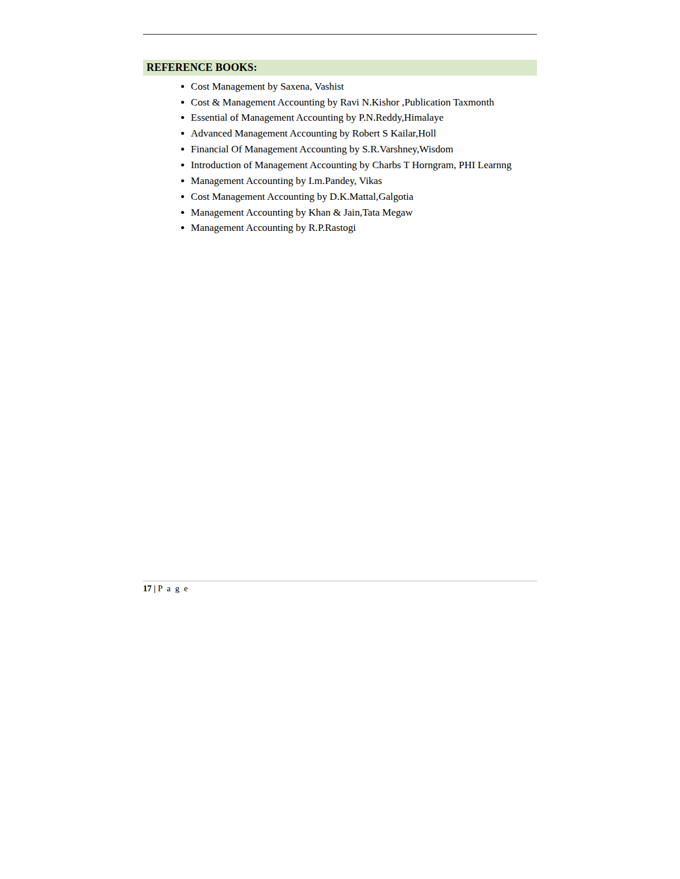REFERENCE BOOKS:
Cost Management by Saxena, Vashist
Cost & Management Accounting by Ravi N.Kishor ,Publication Taxmonth
Essential of Management Accounting by P.N.Reddy,Himalaye
Advanced Management Accounting by Robert S Kailar,Holl
Financial Of Management Accounting by S.R.Varshney,Wisdom
Introduction of Management Accounting by Charbs T Horngram, PHI Learnng
Management Accounting by I.m.Pandey, Vikas
Cost Management Accounting by D.K.Mattal,Galgotia
Management Accounting by Khan & Jain,Tata Megaw
Management Accounting by R.P.Rastogi
17 | P a g e